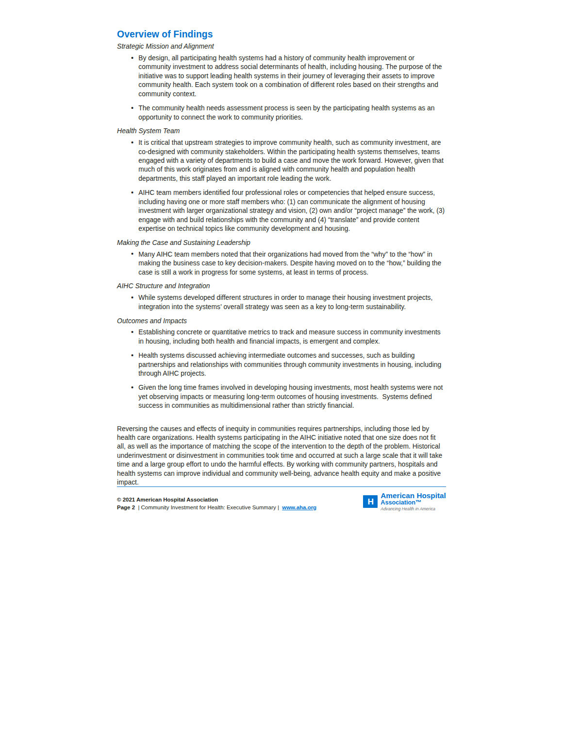Overview of Findings
Strategic Mission and Alignment
By design, all participating health systems had a history of community health improvement or community investment to address social determinants of health, including housing. The purpose of the initiative was to support leading health systems in their journey of leveraging their assets to improve community health. Each system took on a combination of different roles based on their strengths and community context.
The community health needs assessment process is seen by the participating health systems as an opportunity to connect the work to community priorities.
Health System Team
It is critical that upstream strategies to improve community health, such as community investment, are co-designed with community stakeholders. Within the participating health systems themselves, teams engaged with a variety of departments to build a case and move the work forward. However, given that much of this work originates from and is aligned with community health and population health departments, this staff played an important role leading the work.
AIHC team members identified four professional roles or competencies that helped ensure success, including having one or more staff members who: (1) can communicate the alignment of housing investment with larger organizational strategy and vision, (2) own and/or “project manage” the work, (3) engage with and build relationships with the community and (4) “translate” and provide content expertise on technical topics like community development and housing.
Making the Case and Sustaining Leadership
Many AIHC team members noted that their organizations had moved from the “why” to the “how” in making the business case to key decision-makers. Despite having moved on to the “how,” building the case is still a work in progress for some systems, at least in terms of process.
AIHC Structure and Integration
While systems developed different structures in order to manage their housing investment projects, integration into the systems’ overall strategy was seen as a key to long-term sustainability.
Outcomes and Impacts
Establishing concrete or quantitative metrics to track and measure success in community investments in housing, including both health and financial impacts, is emergent and complex.
Health systems discussed achieving intermediate outcomes and successes, such as building partnerships and relationships with communities through community investments in housing, including through AIHC projects.
Given the long time frames involved in developing housing investments, most health systems were not yet observing impacts or measuring long-term outcomes of housing investments. Systems defined success in communities as multidimensional rather than strictly financial.
Reversing the causes and effects of inequity in communities requires partnerships, including those led by health care organizations. Health systems participating in the AIHC initiative noted that one size does not fit all, as well as the importance of matching the scope of the intervention to the depth of the problem. Historical underinvestment or disinvestment in communities took time and occurred at such a large scale that it will take time and a large group effort to undo the harmful effects. By working with community partners, hospitals and health systems can improve individual and community well-being, advance health equity and make a positive impact.
© 2021 American Hospital Association
Page 2 | Community Investment for Health: Executive Summary | www.aha.org
H
American Hospital Association™ Advancing Health in America